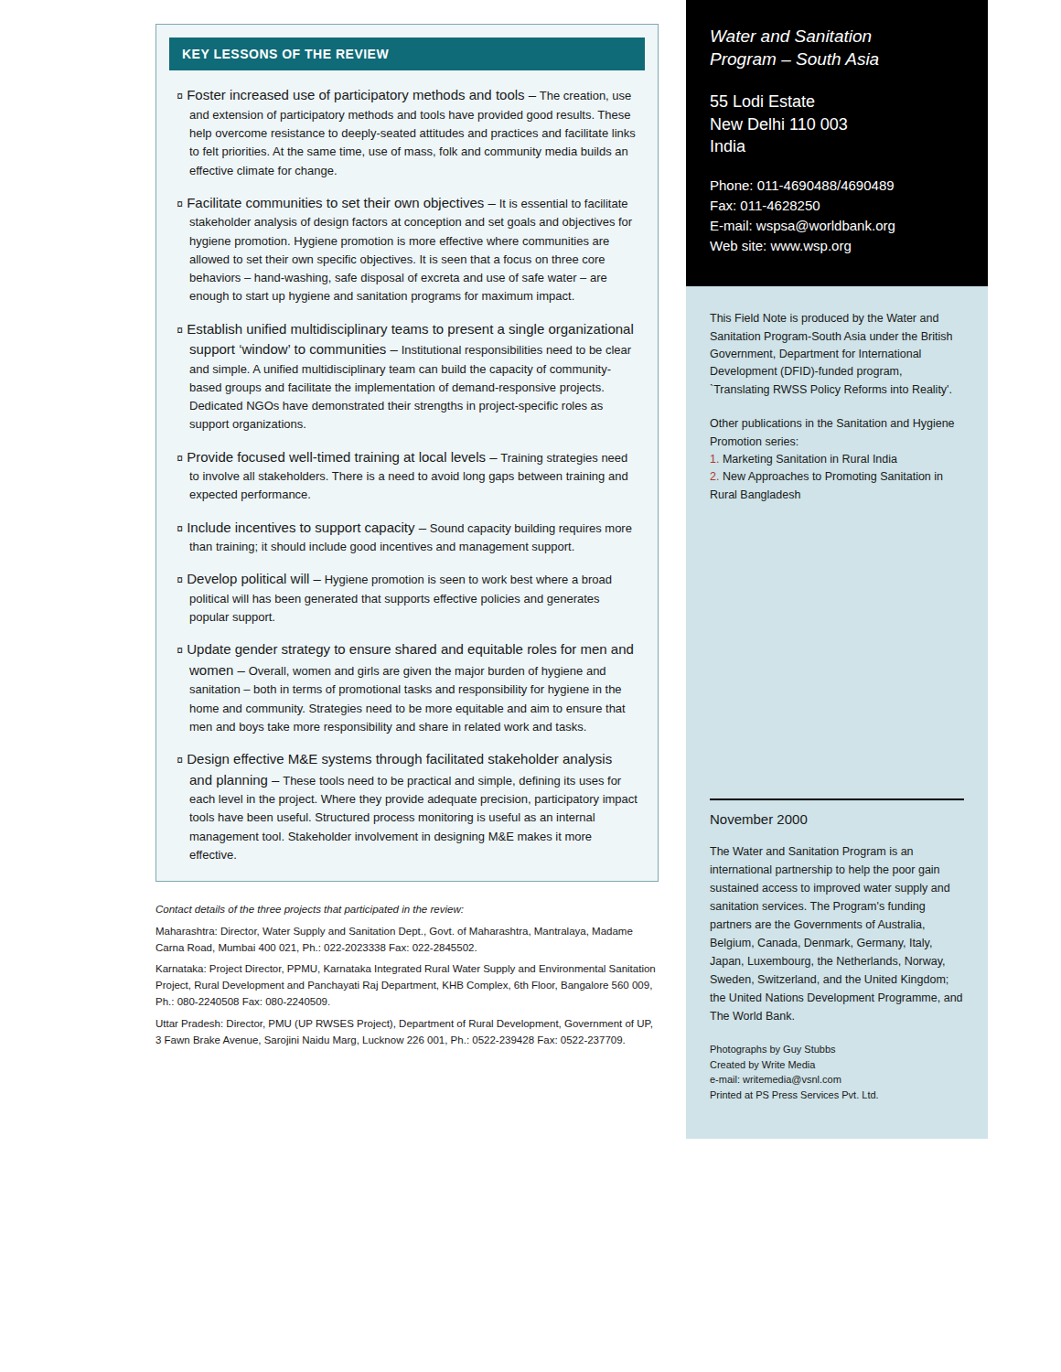Water and Sanitation
Program – South Asia
55 Lodi Estate
New Delhi 110 003
India
Phone: 011-4690488/4690489
Fax: 011-4628250
E-mail: wspsa@worldbank.org
Web site: www.wsp.org
This Field Note is produced by the Water and Sanitation Program-South Asia under the British Government, Department for International Development (DFID)-funded program, `Translating RWSS Policy Reforms into Reality'.
Other publications in the Sanitation and Hygiene Promotion series:
1. Marketing Sanitation in Rural India
2. New Approaches to Promoting Sanitation in Rural Bangladesh
November 2000
The Water and Sanitation Program is an international partnership to help the poor gain sustained access to improved water supply and sanitation services. The Program's funding partners are the Governments of Australia, Belgium, Canada, Denmark, Germany, Italy, Japan, Luxembourg, the Netherlands, Norway, Sweden, Switzerland, and the United Kingdom; the United Nations Development Programme, and The World Bank.
Photographs by Guy Stubbs
Created by Write Media
e-mail: writemedia@vsnl.com
Printed at PS Press Services Pvt. Ltd.
KEY LESSONS OF THE REVIEW
¤Foster increased use of participatory methods and tools – The creation, use and extension of participatory methods and tools have provided good results. These help overcome resistance to deeply-seated attitudes and practices and facilitate links to felt priorities. At the same time, use of mass, folk and community media builds an effective climate for change.
¤Facilitate communities to set their own objectives – It is essential to facilitate stakeholder analysis of design factors at conception and set goals and objectives for hygiene promotion. Hygiene promotion is more effective where communities are allowed to set their own specific objectives. It is seen that a focus on three core behaviors – hand-washing, safe disposal of excreta and use of safe water – are enough to start up hygiene and sanitation programs for maximum impact.
¤Establish unified multidisciplinary teams to present a single organizational support ‘window’ to communities – Institutional responsibilities need to be clear and simple. A unified multidisciplinary team can build the capacity of community-based groups and facilitate the implementation of demand-responsive projects. Dedicated NGOs have demonstrated their strengths in project-specific roles as support organizations.
¤Provide focused well-timed training at local levels – Training strategies need to involve all stakeholders. There is a need to avoid long gaps between training and expected performance.
¤Include incentives to support capacity – Sound capacity building requires more than training; it should include good incentives and management support.
¤Develop political will – Hygiene promotion is seen to work best where a broad political will has been generated that supports effective policies and generates popular support.
¤Update gender strategy to ensure shared and equitable roles for men and women – Overall, women and girls are given the major burden of hygiene and sanitation – both in terms of promotional tasks and responsibility for hygiene in the home and community. Strategies need to be more equitable and aim to ensure that men and boys take more responsibility and share in related work and tasks.
¤Design effective M&E systems through facilitated stakeholder analysis and planning – These tools need to be practical and simple, defining its uses for each level in the project. Where they provide adequate precision, participatory impact tools have been useful. Structured process monitoring is useful as an internal management tool. Stakeholder involvement in designing M&E makes it more effective.
Contact details of the three projects that participated in the review:
Maharashtra: Director, Water Supply and Sanitation Dept., Govt. of Maharashtra, Mantralaya, Madame Carna Road, Mumbai 400 021, Ph.: 022-2023338 Fax: 022-2845502.
Karnataka: Project Director, PPMU, Karnataka Integrated Rural Water Supply and Environmental Sanitation Project, Rural Development and Panchayati Raj Department, KHB Complex, 6th Floor, Bangalore 560 009, Ph.: 080-2240508 Fax: 080-2240509.
Uttar Pradesh: Director, PMU (UP RWSES Project), Department of Rural Development, Government of UP, 3 Fawn Brake Avenue, Sarojini Naidu Marg, Lucknow 226 001, Ph.: 0522-239428 Fax: 0522-237709.